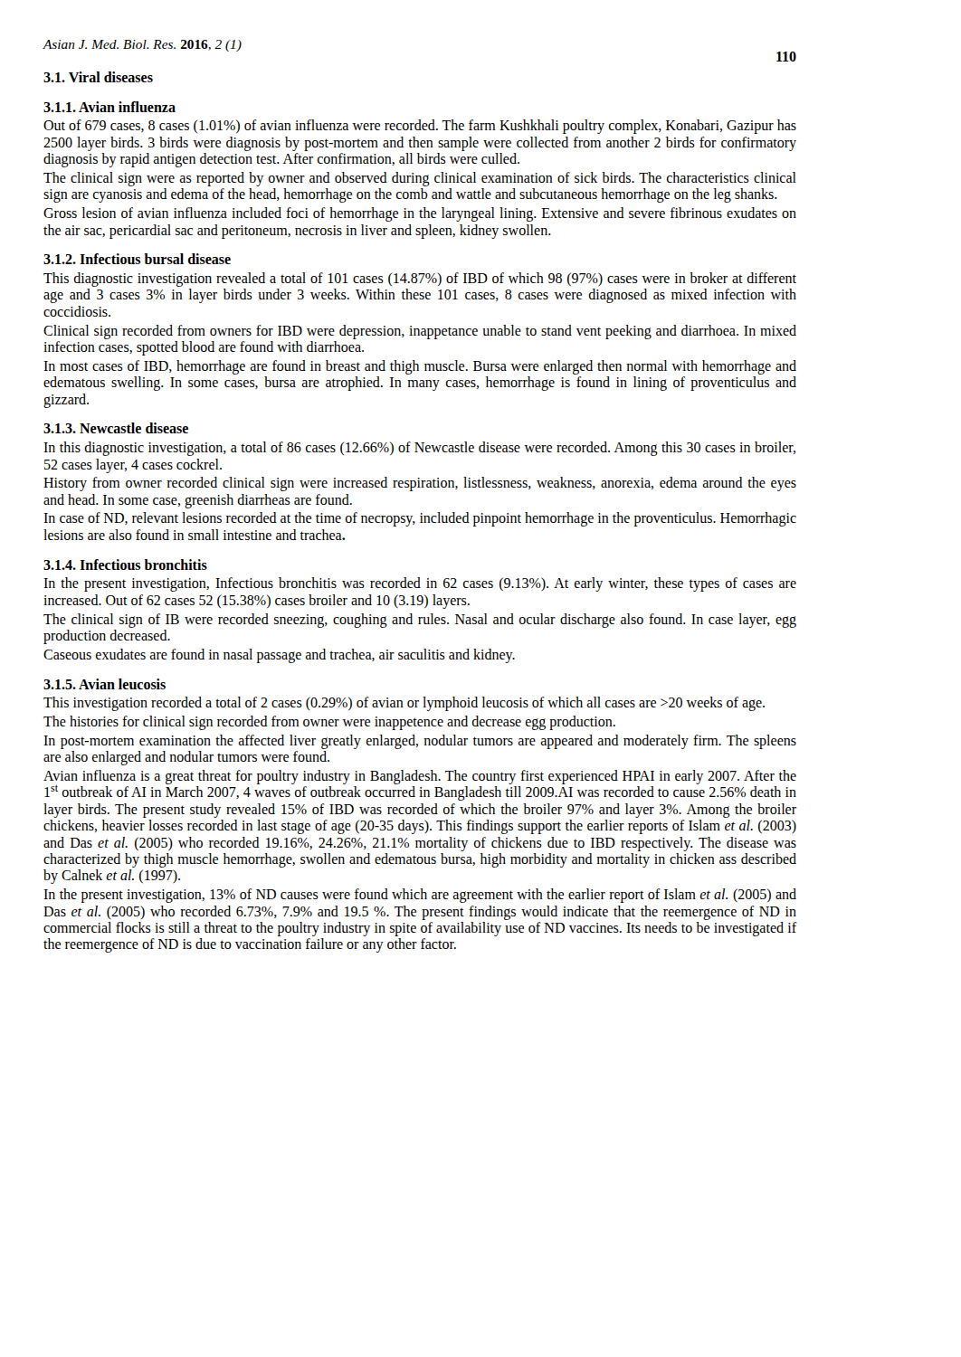Asian J. Med. Biol. Res. 2016, 2 (1)
110
3.1. Viral diseases
3.1.1. Avian influenza
Out of 679 cases, 8 cases (1.01%) of avian influenza were recorded. The farm Kushkhali poultry complex, Konabari, Gazipur has 2500 layer birds. 3 birds were diagnosis by post-mortem and then sample were collected from another 2 birds for confirmatory diagnosis by rapid antigen detection test. After confirmation, all birds were culled.
The clinical sign were as reported by owner and observed during clinical examination of sick birds. The characteristics clinical sign are cyanosis and edema of the head, hemorrhage on the comb and wattle and subcutaneous hemorrhage on the leg shanks.
Gross lesion of avian influenza included foci of hemorrhage in the laryngeal lining. Extensive and severe fibrinous exudates on the air sac, pericardial sac and peritoneum, necrosis in liver and spleen, kidney swollen.
3.1.2. Infectious bursal disease
This diagnostic investigation revealed a total of 101 cases (14.87%) of IBD of which 98 (97%) cases were in broker at different age and 3 cases 3% in layer birds under 3 weeks. Within these 101 cases, 8 cases were diagnosed as mixed infection with coccidiosis.
Clinical sign recorded from owners for IBD were depression, inappetance unable to stand vent peeking and diarrhoea. In mixed infection cases, spotted blood are found with diarrhoea.
In most cases of IBD, hemorrhage are found in breast and thigh muscle. Bursa were enlarged then normal with hemorrhage and edematous swelling. In some cases, bursa are atrophied. In many cases, hemorrhage is found in lining of proventiculus and gizzard.
3.1.3. Newcastle disease
In this diagnostic investigation, a total of 86 cases (12.66%) of Newcastle disease were recorded. Among this 30 cases in broiler, 52 cases layer, 4 cases cockrel.
History from owner recorded clinical sign were increased respiration, listlessness, weakness, anorexia, edema around the eyes and head. In some case, greenish diarrheas are found.
In case of ND, relevant lesions recorded at the time of necropsy, included pinpoint hemorrhage in the proventiculus. Hemorrhagic lesions are also found in small intestine and trachea.
3.1.4. Infectious bronchitis
In the present investigation, Infectious bronchitis was recorded in 62 cases (9.13%). At early winter, these types of cases are increased. Out of 62 cases 52 (15.38%) cases broiler and 10 (3.19) layers.
The clinical sign of IB were recorded sneezing, coughing and rules. Nasal and ocular discharge also found. In case layer, egg production decreased.
Caseous exudates are found in nasal passage and trachea, air saculitis and kidney.
3.1.5. Avian leucosis
This investigation recorded a total of 2 cases (0.29%) of avian or lymphoid leucosis of which all cases are >20 weeks of age.
The histories for clinical sign recorded from owner were inappetence and decrease egg production.
In post-mortem examination the affected liver greatly enlarged, nodular tumors are appeared and moderately firm. The spleens are also enlarged and nodular tumors were found.
Avian influenza is a great threat for poultry industry in Bangladesh. The country first experienced HPAI in early 2007. After the 1st outbreak of AI in March 2007, 4 waves of outbreak occurred in Bangladesh till 2009.AI was recorded to cause 2.56% death in layer birds. The present study revealed 15% of IBD was recorded of which the broiler 97% and layer 3%. Among the broiler chickens, heavier losses recorded in last stage of age (20-35 days). This findings support the earlier reports of Islam et al. (2003) and Das et al. (2005) who recorded 19.16%, 24.26%, 21.1% mortality of chickens due to IBD respectively. The disease was characterized by thigh muscle hemorrhage, swollen and edematous bursa, high morbidity and mortality in chicken ass described by Calnek et al. (1997).
In the present investigation, 13% of ND causes were found which are agreement with the earlier report of Islam et al. (2005) and Das et al. (2005) who recorded 6.73%, 7.9% and 19.5 %. The present findings would indicate that the reemergence of ND in commercial flocks is still a threat to the poultry industry in spite of availability use of ND vaccines. Its needs to be investigated if the reemergence of ND is due to vaccination failure or any other factor.